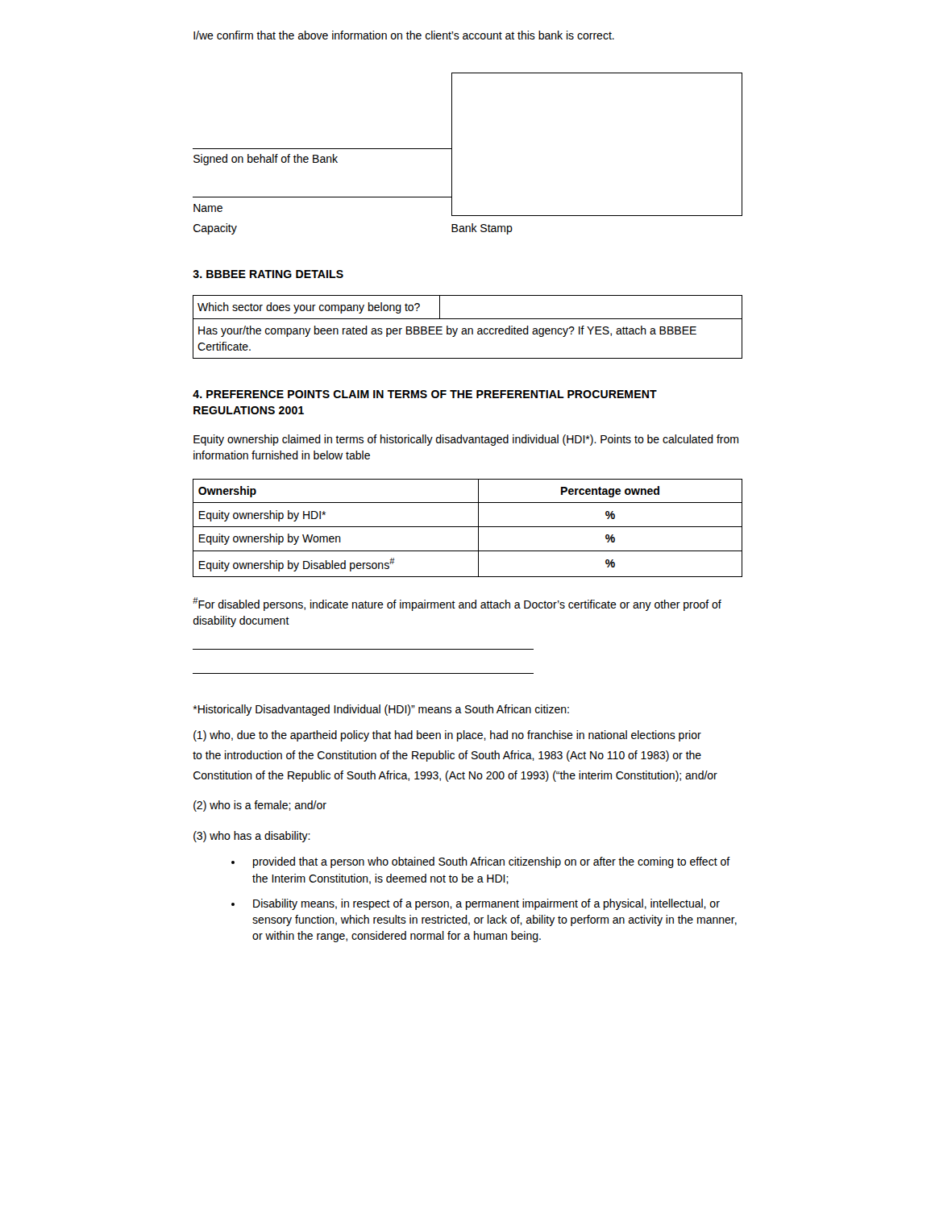I/we confirm that the above information on the client’s account at this bank is correct.
| Signed on behalf of the Bank Name | |
| Capacity | Bank Stamp |
3. BBBEE RATING DETAILS
| Which sector does your company belong to? | |
| Has your/the company been rated as per BBBEE by an accredited agency? If YES, attach a BBBEE Certificate. |
4. PREFERENCE POINTS CLAIM IN TERMS OF THE PREFERENTIAL PROCUREMENT REGULATIONS 2001
Equity ownership claimed in terms of historically disadvantaged individual (HDI*). Points to be calculated from information furnished in below table
| Ownership | Percentage owned |
| --- | --- |
| Equity ownership by HDI* | % |
| Equity ownership by Women | % |
| Equity ownership by Disabled persons # | % |
#For disabled persons, indicate nature of impairment and attach a Doctor’s certificate or any other proof of disability document
*Historically Disadvantaged Individual (HDI)” means a South African citizen:
(1) who, due to the apartheid policy that had been in place, had no franchise in national elections prior
to the introduction of the Constitution of the Republic of South Africa, 1983 (Act No 110 of 1983) or the
Constitution of the Republic of South Africa, 1993, (Act No 200 of 1993) (“the interim Constitution); and/or
(2) who is a female; and/or
(3) who has a disability:
provided that a person who obtained South African citizenship on or after the coming to effect of the Interim Constitution, is deemed not to be a HDI;
Disability means, in respect of a person, a permanent impairment of a physical, intellectual, or sensory function, which results in restricted, or lack of, ability to perform an activity in the manner, or within the range, considered normal for a human being.